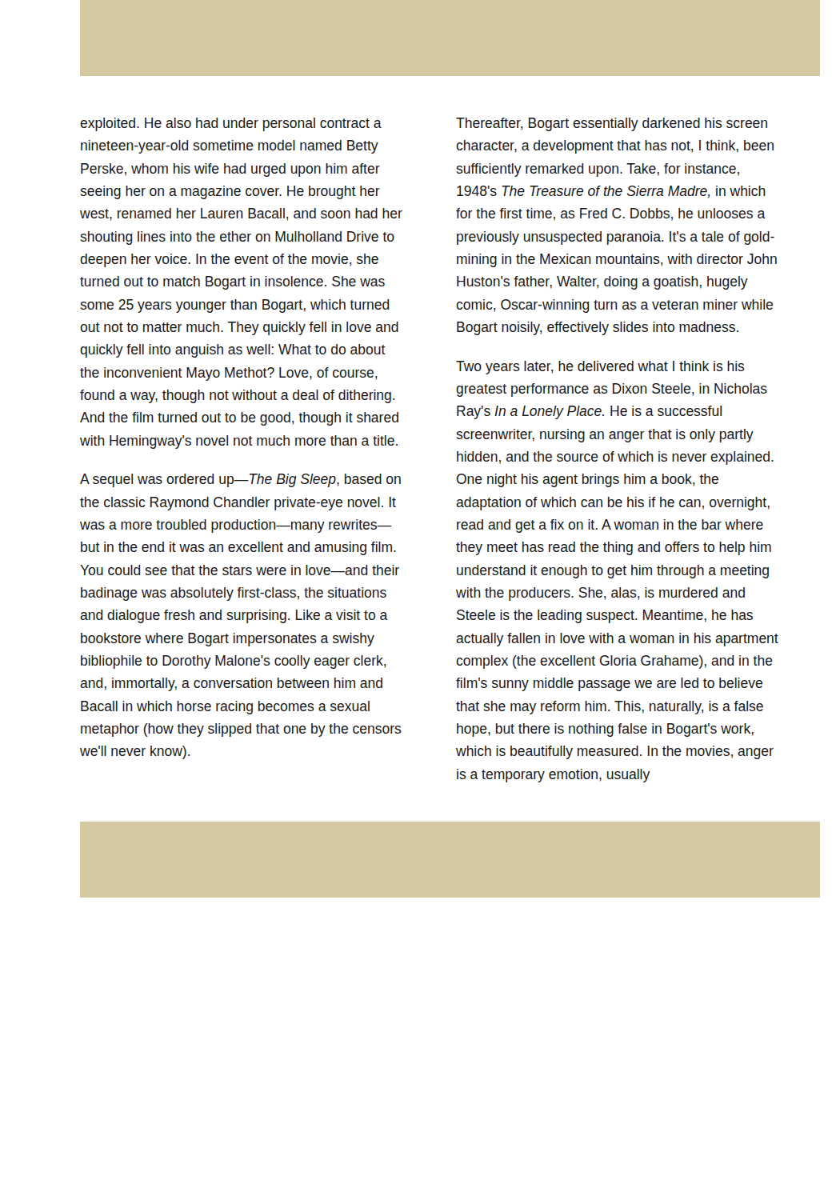exploited. He also had under personal contract a nineteen-year-old sometime model named Betty Perske, whom his wife had urged upon him after seeing her on a magazine cover. He brought her west, renamed her Lauren Bacall, and soon had her shouting lines into the ether on Mulholland Drive to deepen her voice. In the event of the movie, she turned out to match Bogart in insolence. She was some 25 years younger than Bogart, which turned out not to matter much. They quickly fell in love and quickly fell into anguish as well: What to do about the inconvenient Mayo Methot? Love, of course, found a way, though not without a deal of dithering. And the film turned out to be good, though it shared with Hemingway's novel not much more than a title.
A sequel was ordered up—The Big Sleep, based on the classic Raymond Chandler private-eye novel. It was a more troubled production—many rewrites—but in the end it was an excellent and amusing film. You could see that the stars were in love—and their badinage was absolutely first-class, the situations and dialogue fresh and surprising. Like a visit to a bookstore where Bogart impersonates a swishy bibliophile to Dorothy Malone's coolly eager clerk, and, immortally, a conversation between him and Bacall in which horse racing becomes a sexual metaphor (how they slipped that one by the censors we'll never know).
Thereafter, Bogart essentially darkened his screen character, a development that has not, I think, been sufficiently remarked upon. Take, for instance, 1948's The Treasure of the Sierra Madre, in which for the first time, as Fred C. Dobbs, he unlooses a previously unsuspected paranoia. It's a tale of gold-mining in the Mexican mountains, with director John Huston's father, Walter, doing a goatish, hugely comic, Oscar-winning turn as a veteran miner while Bogart noisily, effectively slides into madness.
Two years later, he delivered what I think is his greatest performance as Dixon Steele, in Nicholas Ray's In a Lonely Place. He is a successful screenwriter, nursing an anger that is only partly hidden, and the source of which is never explained. One night his agent brings him a book, the adaptation of which can be his if he can, overnight, read and get a fix on it. A woman in the bar where they meet has read the thing and offers to help him understand it enough to get him through a meeting with the producers. She, alas, is murdered and Steele is the leading suspect. Meantime, he has actually fallen in love with a woman in his apartment complex (the excellent Gloria Grahame), and in the film's sunny middle passage we are led to believe that she may reform him. This, naturally, is a false hope, but there is nothing false in Bogart's work, which is beautifully measured. In the movies, anger is a temporary emotion, usually